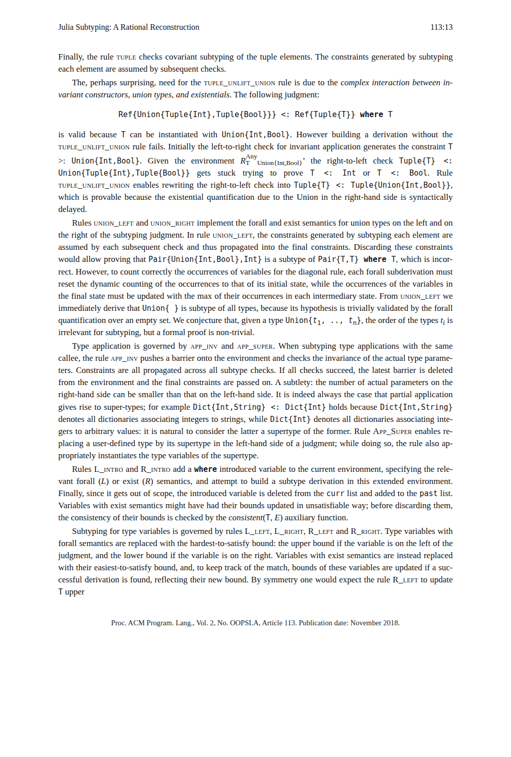Julia Subtyping: A Rational Reconstruction 113:13
Finally, the rule tuple checks covariant subtyping of the tuple elements. The constraints generated by subtyping each element are assumed by subsequent checks.
The, perhaps surprising, need for the tuple_unlift_union rule is due to the complex interaction between invariant constructors, union types, and existentials. The following judgment:
Ref{Union{Tuple{Int},Tuple{Bool}}} <: Ref{Tuple{T}} where T
is valid because T can be instantiated with Union{Int,Bool}. However building a derivation without the tuple_unlift_union rule fails. Initially the left-to-right check for invariant application generates the constraint T >: Union{Int,Bool}. Given the environment RAny T Union{Int,Bool}’ the right-to-left check Tuple{T} <: Union{Tuple{Int},Tuple{Bool}} gets stuck trying to prove T <: Int or T <: Bool. Rule tuple_unlift_union enables rewriting the right-to-left check into Tuple{T} <: Tuple{Union{Int,Bool}}, which is provable because the existential quantification due to the Union in the right-hand side is syntactically delayed.
Rules union_left and union_right implement the forall and exist semantics for union types on the left and on the right of the subtyping judgment. In rule union_left, the constraints generated by subtyping each element are assumed by each subsequent check and thus propagated into the final constraints. Discarding these constraints would allow proving that Pair{Union{Int,Bool},Int} is a subtype of Pair{T,T} where T, which is incorrect. However, to count correctly the occurrences of variables for the diagonal rule, each forall subderivation must reset the dynamic counting of the occurrences to that of its initial state, while the occurrences of the variables in the final state must be updated with the max of their occurrences in each intermediary state. From union_left we immediately derive that Union{ } is subtype of all types, because its hypothesis is trivially validated by the forall quantification over an empty set. We conjecture that, given a type Union{t1, .., tn}, the order of the types ti is irrelevant for subtyping, but a formal proof is non-trivial.
Type application is governed by app_inv and app_super. When subtyping type applications with the same callee, the rule app_inv pushes a barrier onto the environment and checks the invariance of the actual type parameters. Constraints are all propagated across all subtype checks. If all checks succeed, the latest barrier is deleted from the environment and the final constraints are passed on. A subtlety: the number of actual parameters on the right-hand side can be smaller than that on the left-hand side. It is indeed always the case that partial application gives rise to super-types; for example Dict{Int,String} <: Dict{Int} holds because Dict{Int,String} denotes all dictionaries associating integers to strings, while Dict{Int} denotes all dictionaries associating integers to arbitrary values: it is natural to consider the latter a supertype of the former. Rule App_Super enables replacing a user-defined type by its supertype in the left-hand side of a judgment; while doing so, the rule also appropriately instantiates the type variables of the supertype.
Rules L_intro and R_intro add a where introduced variable to the current environment, specifying the relevant forall (L) or exist (R) semantics, and attempt to build a subtype derivation in this extended environment. Finally, since it gets out of scope, the introduced variable is deleted from the curr list and added to the past list. Variables with exist semantics might have had their bounds updated in unsatisfiable way; before discarding them, the consistency of their bounds is checked by the consistent(T, E) auxiliary function.
Subtyping for type variables is governed by rules L_left, L_right, R_left and R_right. Type variables with forall semantics are replaced with the hardest-to-satisfy bound: the upper bound if the variable is on the left of the judgment, and the lower bound if the variable is on the right. Variables with exist semantics are instead replaced with their easiest-to-satisfy bound, and, to keep track of the match, bounds of these variables are updated if a successful derivation is found, reflecting their new bound. By symmetry one would expect the rule R_left to update T upper
Proc. ACM Program. Lang., Vol. 2, No. OOPSLA, Article 113. Publication date: November 2018.